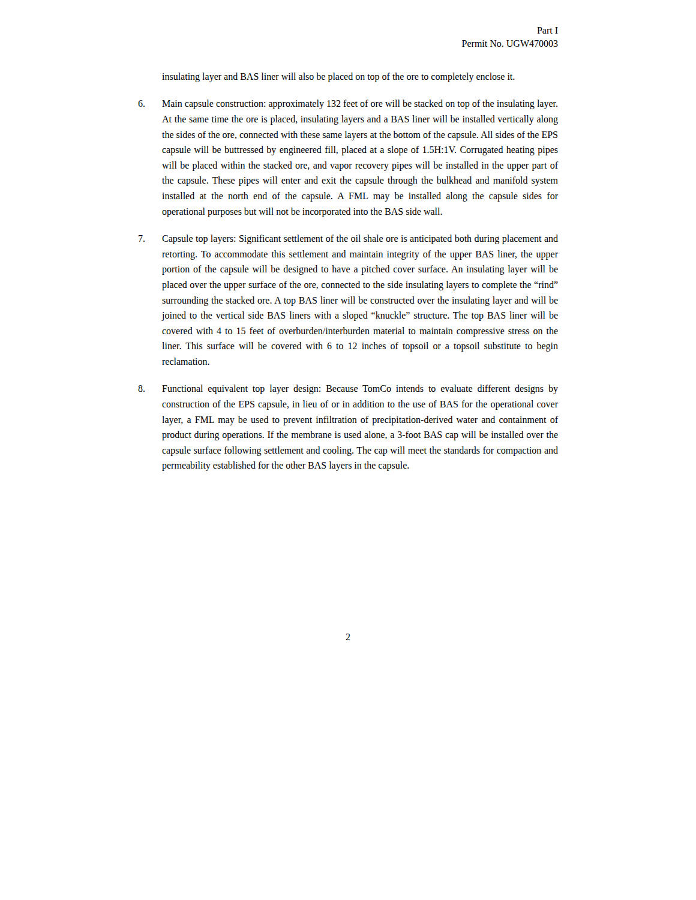Part I
Permit No. UGW470003
insulating layer and BAS liner will also be placed on top of the ore to completely enclose it.
Main capsule construction: approximately 132 feet of ore will be stacked on top of the insulating layer. At the same time the ore is placed, insulating layers and a BAS liner will be installed vertically along the sides of the ore, connected with these same layers at the bottom of the capsule. All sides of the EPS capsule will be buttressed by engineered fill, placed at a slope of 1.5H:1V. Corrugated heating pipes will be placed within the stacked ore, and vapor recovery pipes will be installed in the upper part of the capsule. These pipes will enter and exit the capsule through the bulkhead and manifold system installed at the north end of the capsule. A FML may be installed along the capsule sides for operational purposes but will not be incorporated into the BAS side wall.
Capsule top layers: Significant settlement of the oil shale ore is anticipated both during placement and retorting. To accommodate this settlement and maintain integrity of the upper BAS liner, the upper portion of the capsule will be designed to have a pitched cover surface. An insulating layer will be placed over the upper surface of the ore, connected to the side insulating layers to complete the “rind” surrounding the stacked ore. A top BAS liner will be constructed over the insulating layer and will be joined to the vertical side BAS liners with a sloped “knuckle” structure. The top BAS liner will be covered with 4 to 15 feet of overburden/interburden material to maintain compressive stress on the liner. This surface will be covered with 6 to 12 inches of topsoil or a topsoil substitute to begin reclamation.
Functional equivalent top layer design: Because TomCo intends to evaluate different designs by construction of the EPS capsule, in lieu of or in addition to the use of BAS for the operational cover layer, a FML may be used to prevent infiltration of precipitation-derived water and containment of product during operations. If the membrane is used alone, a 3-foot BAS cap will be installed over the capsule surface following settlement and cooling. The cap will meet the standards for compaction and permeability established for the other BAS layers in the capsule.
2